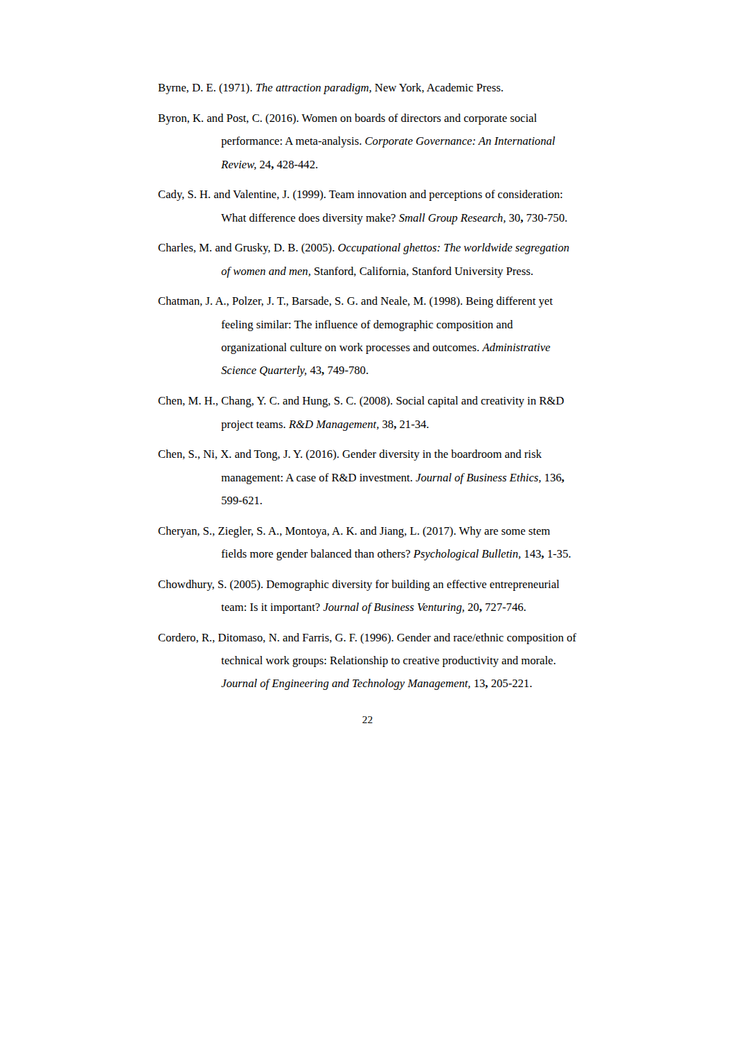Byrne, D. E. (1971). The attraction paradigm, New York, Academic Press.
Byron, K. and Post, C. (2016). Women on boards of directors and corporate social performance: A meta-analysis. Corporate Governance: An International Review, 24, 428-442.
Cady, S. H. and Valentine, J. (1999). Team innovation and perceptions of consideration: What difference does diversity make? Small Group Research, 30, 730-750.
Charles, M. and Grusky, D. B. (2005). Occupational ghettos: The worldwide segregation of women and men, Stanford, California, Stanford University Press.
Chatman, J. A., Polzer, J. T., Barsade, S. G. and Neale, M. (1998). Being different yet feeling similar: The influence of demographic composition and organizational culture on work processes and outcomes. Administrative Science Quarterly, 43, 749-780.
Chen, M. H., Chang, Y. C. and Hung, S. C. (2008). Social capital and creativity in R&D project teams. R&D Management, 38, 21-34.
Chen, S., Ni, X. and Tong, J. Y. (2016). Gender diversity in the boardroom and risk management: A case of R&D investment. Journal of Business Ethics, 136, 599-621.
Cheryan, S., Ziegler, S. A., Montoya, A. K. and Jiang, L. (2017). Why are some stem fields more gender balanced than others? Psychological Bulletin, 143, 1-35.
Chowdhury, S. (2005). Demographic diversity for building an effective entrepreneurial team: Is it important? Journal of Business Venturing, 20, 727-746.
Cordero, R., Ditomaso, N. and Farris, G. F. (1996). Gender and race/ethnic composition of technical work groups: Relationship to creative productivity and morale. Journal of Engineering and Technology Management, 13, 205-221.
22